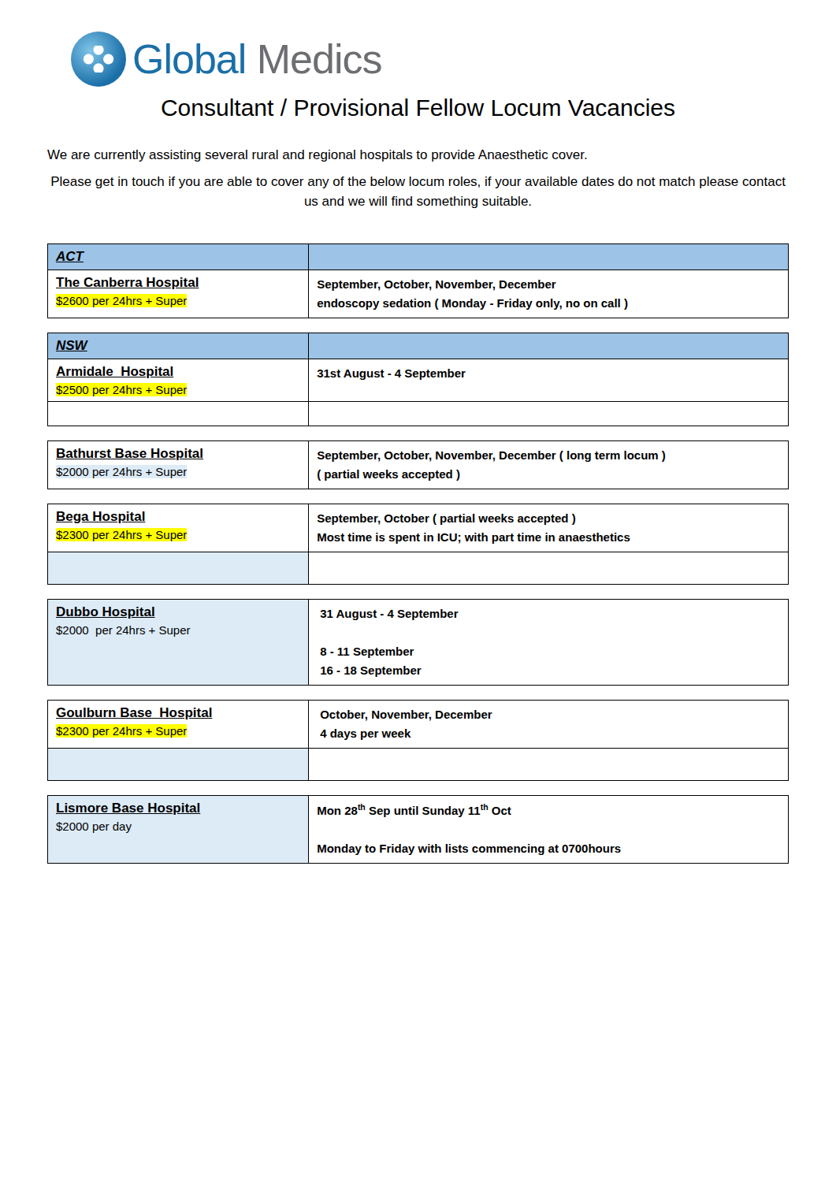Global Medics
Consultant / Provisional Fellow Locum Vacancies
We are currently assisting several rural and regional hospitals to provide Anaesthetic cover.
Please get in touch if you are able to cover any of the below locum roles, if your available dates do not match please contact us and we will find something suitable.
| ACT | |
| The Canberra Hospital $2600 per 24hrs + Super | September, October, November, December endoscopy sedation ( Monday - Friday only, no on call ) |
| NSW | |
| Armidale Hospital $2500 per 24hrs + Super | 31st August - 4 September |
| Bathurst Base Hospital $2000 per 24hrs + Super | September, October, November, December ( long term locum ) ( partial weeks accepted ) |
| Bega Hospital $2300 per 24hrs + Super | September, October ( partial weeks accepted ) Most time is spent in ICU; with part time in anaesthetics |
| Dubbo Hospital $2000 per 24hrs + Super | 31 August - 4 September 8 - 11 September 16 - 18 September |
| Goulburn Base Hospital $2300 per 24hrs + Super | October, November, December 4 days per week |
| Lismore Base Hospital $2000 per day | Mon 28 th Sep until Sunday 11 th Oct Monday to Friday with lists commencing at 0700hours |